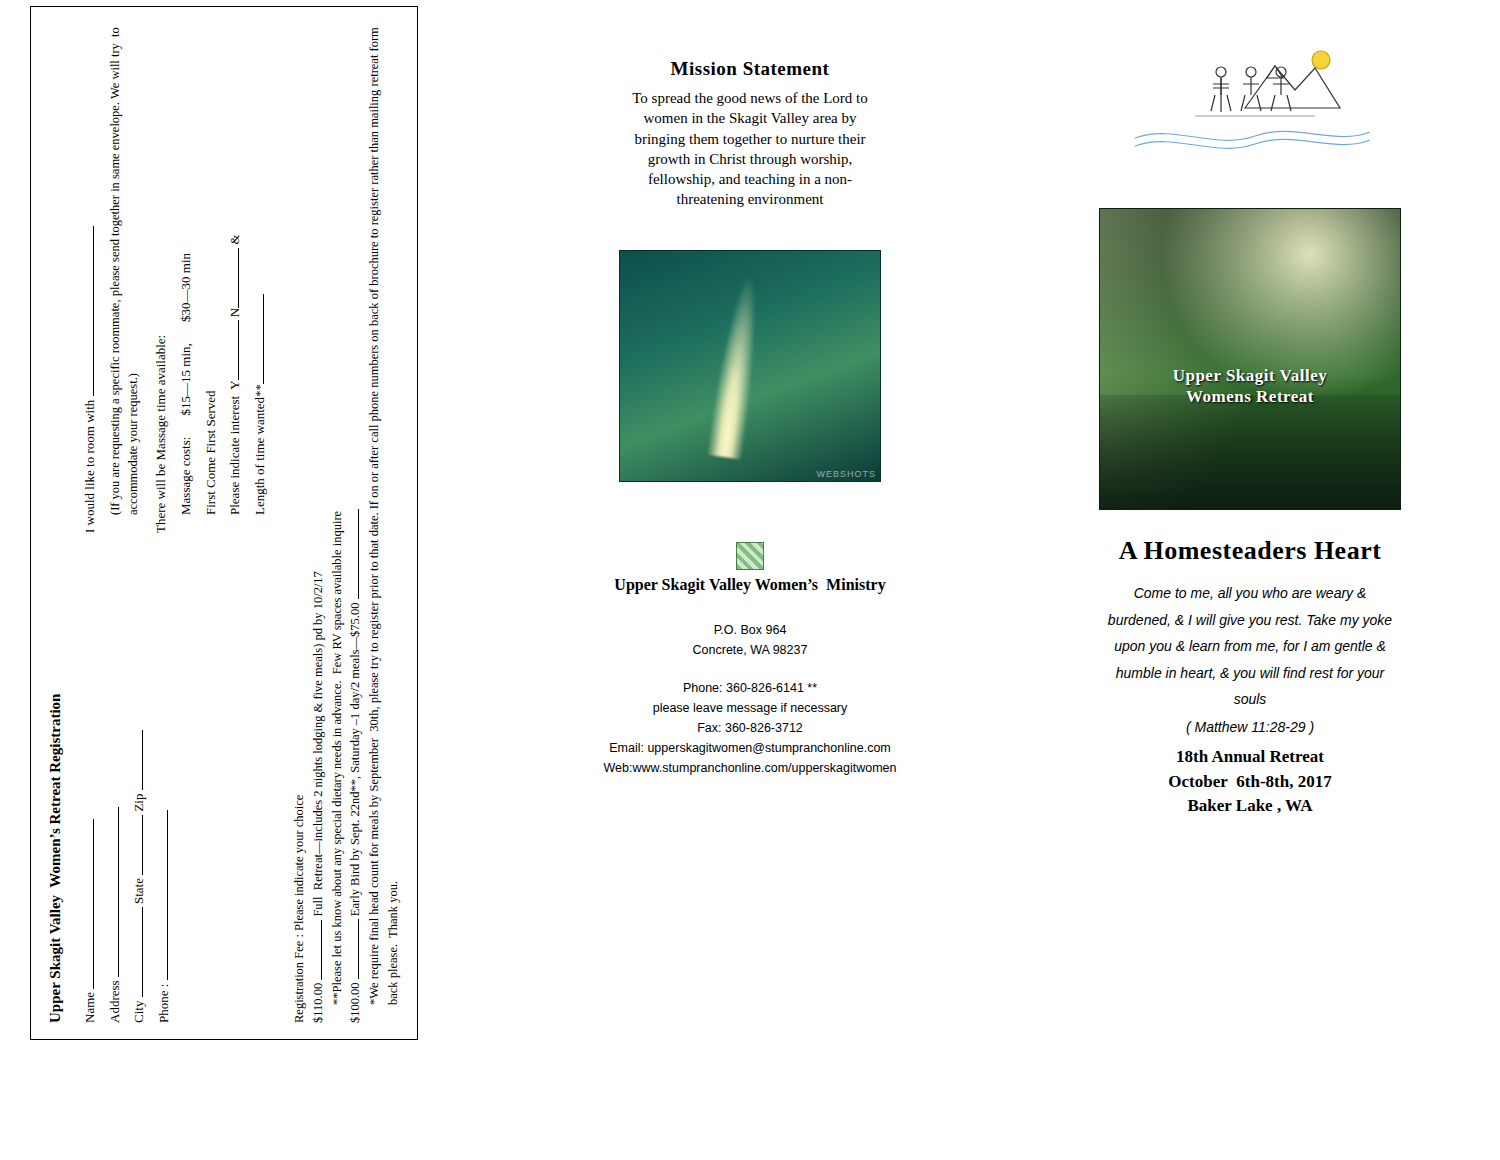Upper Skagit Valley Women’s Retreat Registration
Name
Address
City State Zip
Phone :
I would like to room with
(If you are requesting a specific roommate, please send together in same envelope. We will try to accommodate your request.)
There will be Massage time available:
Massage costs: $15—15 min, $30—30 min
First Come First Served
Please indicate interest Y N &
Length of time wanted**
Registration Fee : Please indicate your choice
$110.00 Full Retreat—includes 2 nights lodging & five meals) pd by 10/2/17
**Please let us know about any special dietary needs in advance. Few RV spaces available inquire
$100.00 Early Bird by Sept. 22nd**, Saturday –1 day/2 meals—$75.00
*We require final head count for meals by September 30th, please try to register prior to that date. If on or after call phone numbers on back of brochure to register rather than mailing retreat form back please. Thank you.
Mission Statement
To spread the good news of the Lord to women in the Skagit Valley area by bringing them together to nurture their growth in Christ through worship, fellowship, and teaching in a non-threatening environment
WEBSHOTS
Upper Skagit Valley Women’s Ministry
P.O. Box 964
Concrete, WA 98237
Phone: 360-826-6141 **
please leave message if necessary
Fax: 360-826-3712
Email: upperskagitwomen@stumpranchonline.com
Web:www.stumpranchonline.com/upperskagitwomen
Upper Skagit Valley
Womens Retreat
A Homesteaders Heart
Come to me, all you who are weary & burdened, & I will give you rest. Take my yoke upon you & learn from me, for I am gentle & humble in heart, & you will find rest for your souls
( Matthew 11:28-29 )
18th Annual Retreat
October 6th-8th, 2017
Baker Lake , WA